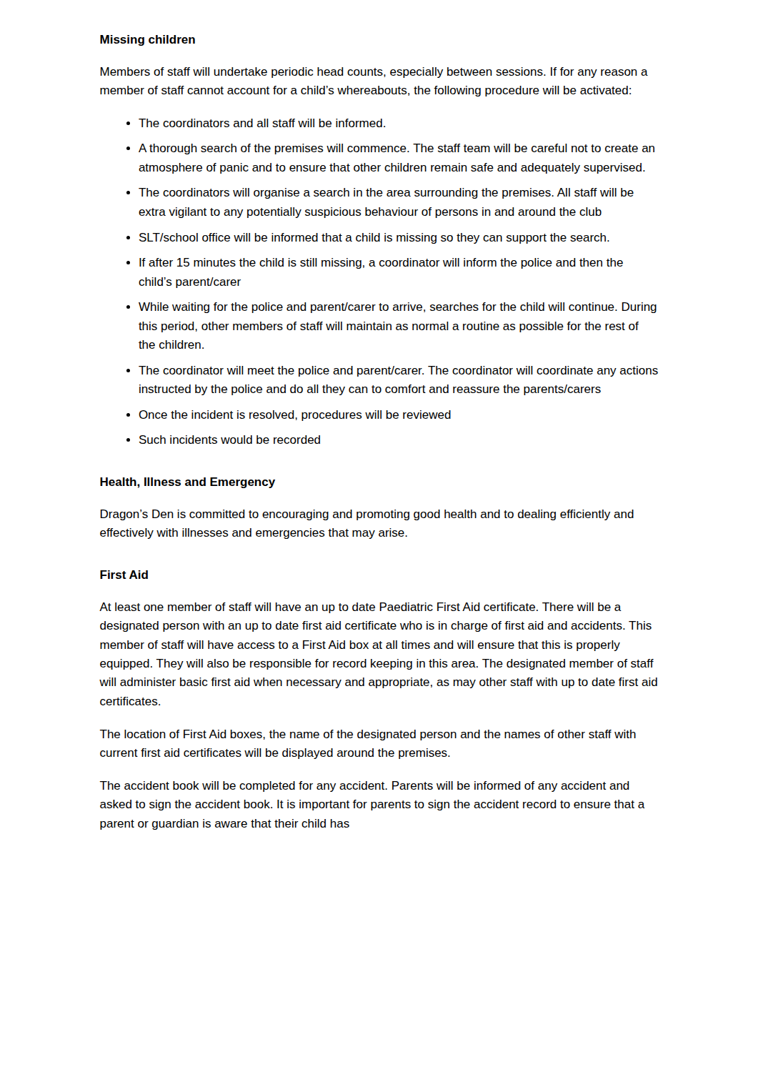Missing children
Members of staff will undertake periodic head counts, especially between sessions. If for any reason a member of staff cannot account for a child’s whereabouts, the following procedure will be activated:
The coordinators and all staff will be informed.
A thorough search of the premises will commence. The staff team will be careful not to create an atmosphere of panic and to ensure that other children remain safe and adequately supervised.
The coordinators will organise a search in the area surrounding the premises. All staff will be extra vigilant to any potentially suspicious behaviour of persons in and around the club
SLT/school office will be informed that a child is missing so they can support the search.
If after 15 minutes the child is still missing, a coordinator will inform the police and then the child’s parent/carer
While waiting for the police and parent/carer to arrive, searches for the child will continue. During this period, other members of staff will maintain as normal a routine as possible for the rest of the children.
The coordinator will meet the police and parent/carer. The coordinator will coordinate any actions instructed by the police and do all they can to comfort and reassure the parents/carers
Once the incident is resolved, procedures will be reviewed
Such incidents would be recorded
Health, Illness and Emergency
Dragon’s Den is committed to encouraging and promoting good health and to dealing efficiently and effectively with illnesses and emergencies that may arise.
First Aid
At least one member of staff will have an up to date Paediatric First Aid certificate. There will be a designated person with an up to date first aid certificate who is in charge of first aid and accidents. This member of staff will have access to a First Aid box at all times and will ensure that this is properly equipped. They will also be responsible for record keeping in this area. The designated member of staff will administer basic first aid when necessary and appropriate, as may other staff with up to date first aid certificates.
The location of First Aid boxes, the name of the designated person and the names of other staff with current first aid certificates will be displayed around the premises.
The accident book will be completed for any accident. Parents will be informed of any accident and asked to sign the accident book. It is important for parents to sign the accident record to ensure that a parent or guardian is aware that their child has